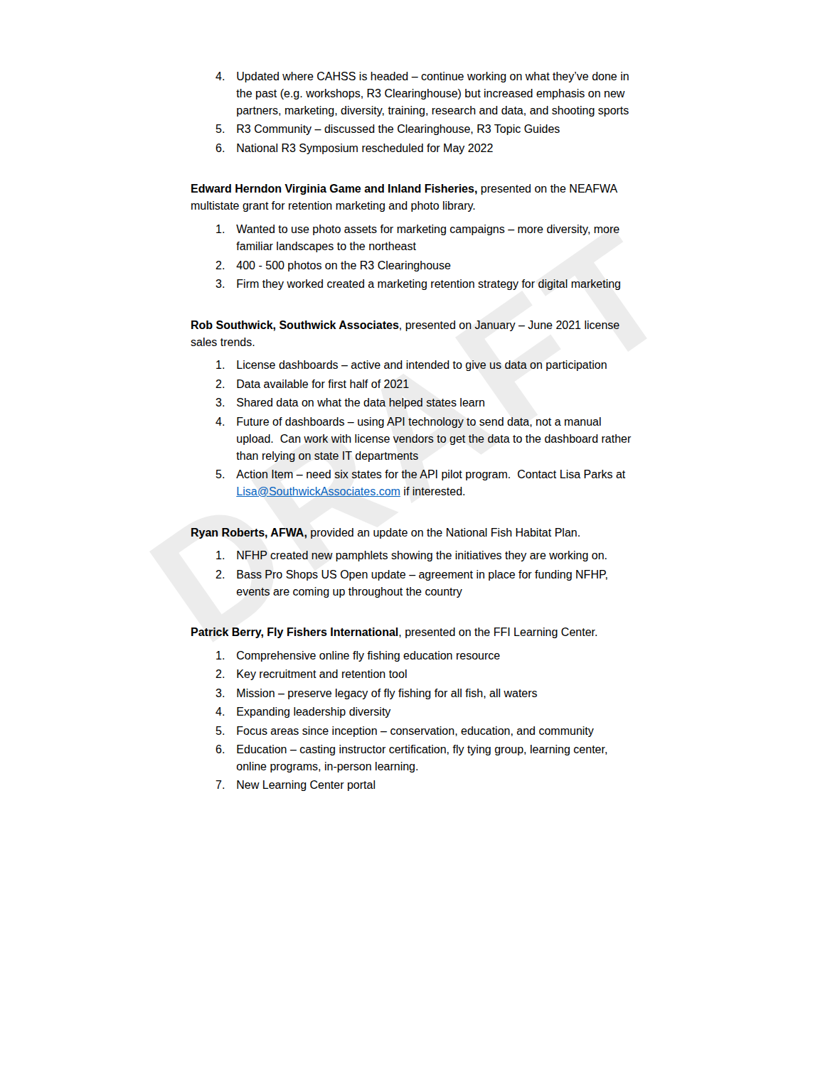DRAFT
Updated where CAHSS is headed – continue working on what they’ve done in the past (e.g. workshops, R3 Clearinghouse) but increased emphasis on new partners, marketing, diversity, training, research and data, and shooting sports
R3 Community – discussed the Clearinghouse, R3 Topic Guides
National R3 Symposium rescheduled for May 2022
Edward Herndon Virginia Game and Inland Fisheries, presented on the NEAFWA multistate grant for retention marketing and photo library.
Wanted to use photo assets for marketing campaigns – more diversity, more familiar landscapes to the northeast
400 - 500 photos on the R3 Clearinghouse
Firm they worked created a marketing retention strategy for digital marketing
Rob Southwick, Southwick Associates, presented on January – June 2021 license sales trends.
License dashboards – active and intended to give us data on participation
Data available for first half of 2021
Shared data on what the data helped states learn
Future of dashboards – using API technology to send data, not a manual upload. Can work with license vendors to get the data to the dashboard rather than relying on state IT departments
Action Item – need six states for the API pilot program. Contact Lisa Parks at Lisa@SouthwickAssociates.com if interested.
Ryan Roberts, AFWA, provided an update on the National Fish Habitat Plan.
NFHP created new pamphlets showing the initiatives they are working on.
Bass Pro Shops US Open update – agreement in place for funding NFHP, events are coming up throughout the country
Patrick Berry, Fly Fishers International, presented on the FFI Learning Center.
Comprehensive online fly fishing education resource
Key recruitment and retention tool
Mission – preserve legacy of fly fishing for all fish, all waters
Expanding leadership diversity
Focus areas since inception – conservation, education, and community
Education – casting instructor certification, fly tying group, learning center, online programs, in-person learning.
New Learning Center portal